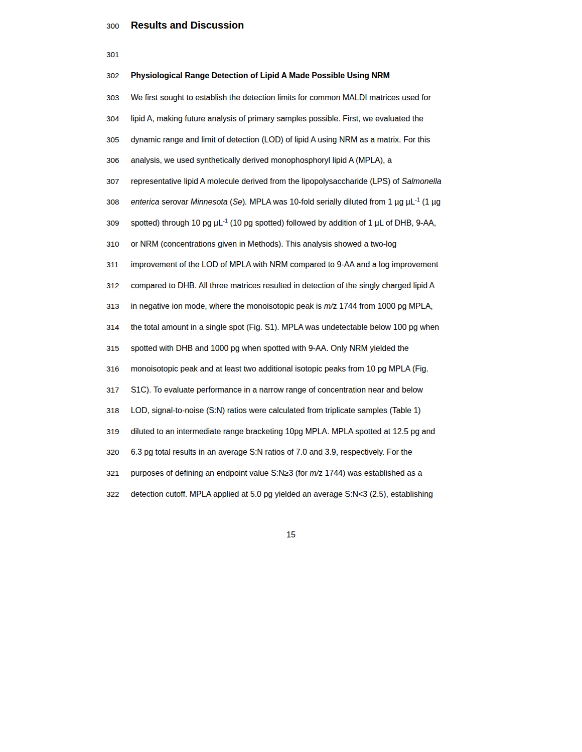300
Results and Discussion
301
302
Physiological Range Detection of Lipid A Made Possible Using NRM
303 We first sought to establish the detection limits for common MALDI matrices used for
304 lipid A, making future analysis of primary samples possible. First, we evaluated the
305 dynamic range and limit of detection (LOD) of lipid A using NRM as a matrix. For this
306 analysis, we used synthetically derived monophosphoryl lipid A (MPLA), a
307 representative lipid A molecule derived from the lipopolysaccharide (LPS) of Salmonella
308 enterica serovar Minnesota (Se). MPLA was 10-fold serially diluted from 1 µg µL-1 (1 µg
309 spotted) through 10 pg µL-1 (10 pg spotted) followed by addition of 1 µL of DHB, 9-AA,
310 or NRM (concentrations given in Methods). This analysis showed a two-log
311 improvement of the LOD of MPLA with NRM compared to 9-AA and a log improvement
312 compared to DHB. All three matrices resulted in detection of the singly charged lipid A
313 in negative ion mode, where the monoisotopic peak is m/z 1744 from 1000 pg MPLA,
314 the total amount in a single spot (Fig. S1). MPLA was undetectable below 100 pg when
315 spotted with DHB and 1000 pg when spotted with 9-AA. Only NRM yielded the
316 monoisotopic peak and at least two additional isotopic peaks from 10 pg MPLA (Fig.
317 S1C). To evaluate performance in a narrow range of concentration near and below
318 LOD, signal-to-noise (S:N) ratios were calculated from triplicate samples (Table 1)
319 diluted to an intermediate range bracketing 10pg MPLA. MPLA spotted at 12.5 pg and
320 6.3 pg total results in an average S:N ratios of 7.0 and 3.9, respectively. For the
321 purposes of defining an endpoint value S:N≥3 (for m/z 1744) was established as a
322 detection cutoff. MPLA applied at 5.0 pg yielded an average S:N<3 (2.5), establishing
15